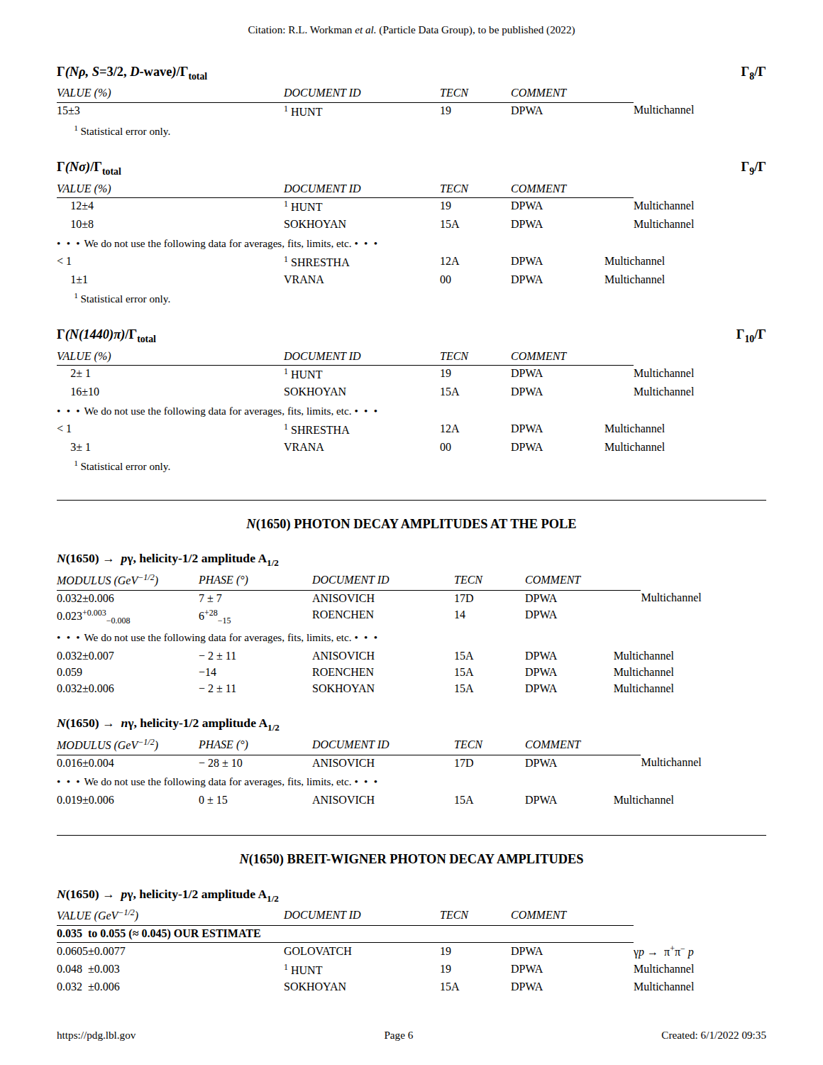Citation: R.L. Workman et al. (Particle Data Group), to be published (2022)
Γ(Nρ, S=3/2, D-wave)/Γtotal Γ8/Γ
| VALUE (%) | DOCUMENT ID | TECN | COMMENT |
| --- | --- | --- | --- |
| 15±3 | 1 HUNT | 19 | DPWA | Multichannel |
1 Statistical error only.
Γ(Nσ)/Γtotal Γ9/Γ
| VALUE (%) | DOCUMENT ID | TECN | COMMENT |
| --- | --- | --- | --- |
| 12±4 | 1 HUNT | 19 | DPWA | Multichannel |
| 10±8 | SOKHOYAN | 15A | DPWA | Multichannel |
• • • We do not use the following data for averages, fits, limits, etc. • • •
| < 1 | 1 SHRESTHA | 12A | DPWA | Multichannel |
| 1±1 | VRANA | 00 | DPWA | Multichannel |
1 Statistical error only.
Γ(N(1440)π)/Γtotal Γ10/Γ
| VALUE (%) | DOCUMENT ID | TECN | COMMENT |
| --- | --- | --- | --- |
| 2± 1 | 1 HUNT | 19 | DPWA | Multichannel |
| 16±10 | SOKHOYAN | 15A | DPWA | Multichannel |
• • • We do not use the following data for averages, fits, limits, etc. • • •
| < 1 | 1 SHRESTHA | 12A | DPWA | Multichannel |
| 3± 1 | VRANA | 00 | DPWA | Multichannel |
1 Statistical error only.
N(1650) PHOTON DECAY AMPLITUDES AT THE POLE
N(1650) → pγ, helicity-1/2 amplitude A1/2
| MODULUS (GeV −1/2 ) | PHASE (°) | DOCUMENT ID | TECN | COMMENT |
| --- | --- | --- | --- | --- |
| 0.032±0.006 | 7 ± 7 | ANISOVICH | 17D | DPWA | Multichannel |
| 0.023 +0.003 −0.008 | 6 +28 −15 | ROENCHEN | 14 | DPWA | |
• • • We do not use the following data for averages, fits, limits, etc. • • •
| 0.032±0.007 | − 2 ± 11 | ANISOVICH | 15A | DPWA | Multichannel |
| 0.059 | −14 | ROENCHEN | 15A | DPWA | Multichannel |
| 0.032±0.006 | − 2 ± 11 | SOKHOYAN | 15A | DPWA | Multichannel |
N(1650) → nγ, helicity-1/2 amplitude A1/2
| MODULUS (GeV −1/2 ) | PHASE (°) | DOCUMENT ID | TECN | COMMENT |
| --- | --- | --- | --- | --- |
| 0.016±0.004 | − 28 ± 10 | ANISOVICH | 17D | DPWA | Multichannel |
• • • We do not use the following data for averages, fits, limits, etc. • • •
| 0.019±0.006 | 0 ± 15 | ANISOVICH | 15A | DPWA | Multichannel |
N(1650) BREIT-WIGNER PHOTON DECAY AMPLITUDES
N(1650) → pγ, helicity-1/2 amplitude A1/2
| VALUE (GeV −1/2 ) | DOCUMENT ID | TECN | COMMENT |
| --- | --- | --- | --- |
| 0.035 to 0.055 (≈ 0.045) OUR ESTIMATE |
| 0.0605±0.0077 | GOLOVATCH | 19 | DPWA | γ p → π + π − p |
| 0.048 ±0.003 | 1 HUNT | 19 | DPWA | Multichannel |
| 0.032 ±0.006 | SOKHOYAN | 15A | DPWA | Multichannel |
https://pdg.lbl.gov Page 6 Created: 6/1/2022 09:35